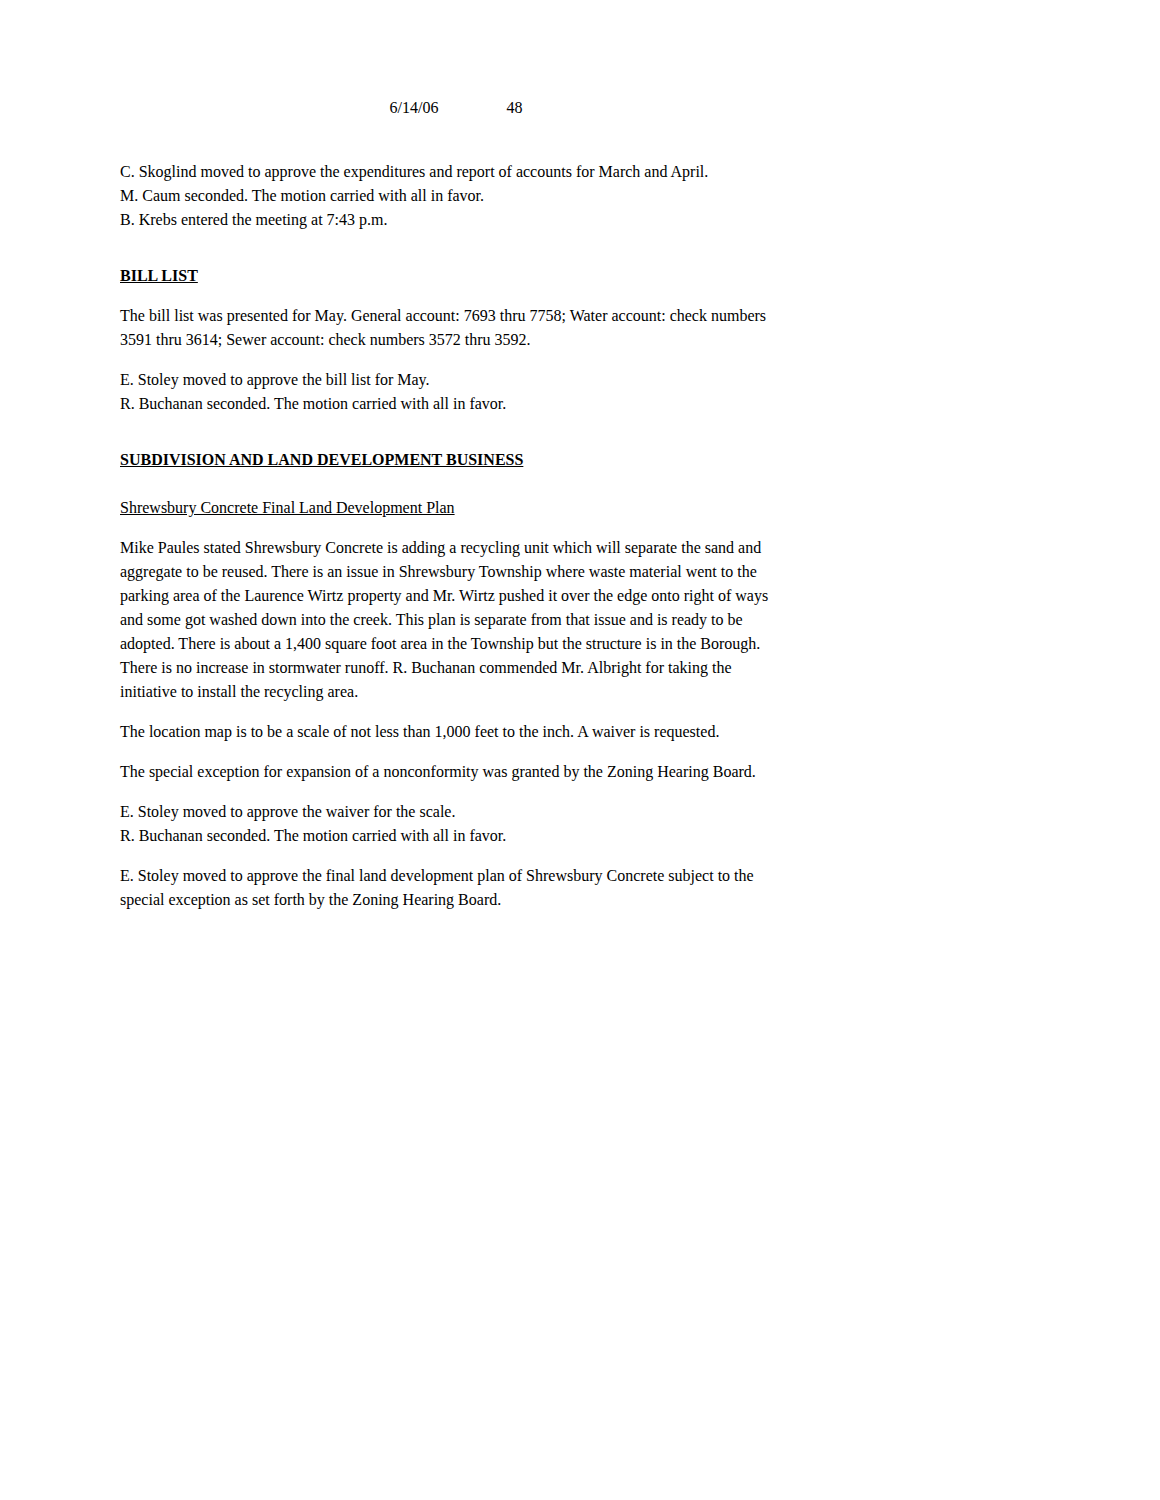6/14/06 48
C. Skoglind moved to approve the expenditures and report of accounts for March and April.
M. Caum seconded. The motion carried with all in favor.
B. Krebs entered the meeting at 7:43 p.m.
BILL LIST
The bill list was presented for May. General account: 7693 thru 7758; Water account: check numbers 3591 thru 3614; Sewer account: check numbers 3572 thru 3592.
E. Stoley moved to approve the bill list for May.
R. Buchanan seconded. The motion carried with all in favor.
SUBDIVISION AND LAND DEVELOPMENT BUSINESS
Shrewsbury Concrete Final Land Development Plan
Mike Paules stated Shrewsbury Concrete is adding a recycling unit which will separate the sand and aggregate to be reused. There is an issue in Shrewsbury Township where waste material went to the parking area of the Laurence Wirtz property and Mr. Wirtz pushed it over the edge onto right of ways and some got washed down into the creek. This plan is separate from that issue and is ready to be adopted. There is about a 1,400 square foot area in the Township but the structure is in the Borough. There is no increase in stormwater runoff. R. Buchanan commended Mr. Albright for taking the initiative to install the recycling area.
The location map is to be a scale of not less than 1,000 feet to the inch. A waiver is requested.
The special exception for expansion of a nonconformity was granted by the Zoning Hearing Board.
E. Stoley moved to approve the waiver for the scale.
R. Buchanan seconded. The motion carried with all in favor.
E. Stoley moved to approve the final land development plan of Shrewsbury Concrete subject to the special exception as set forth by the Zoning Hearing Board.